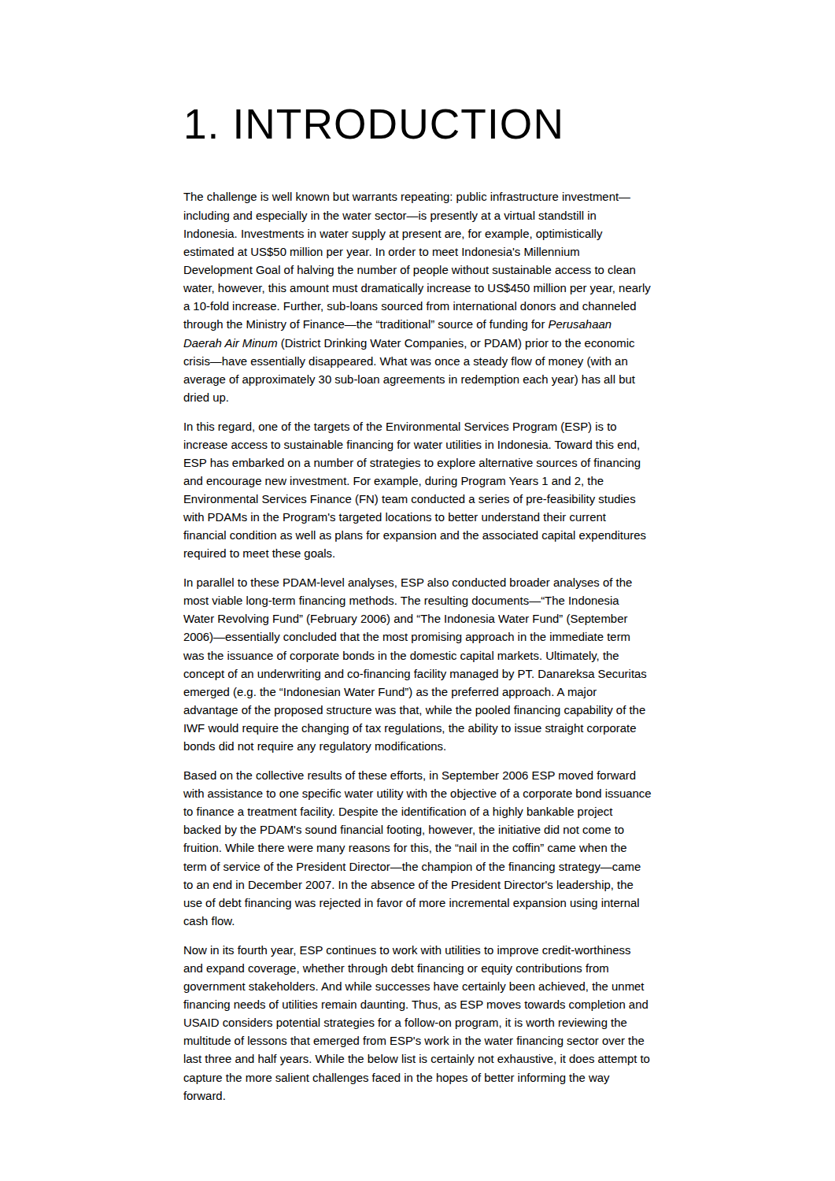1. INTRODUCTION
The challenge is well known but warrants repeating: public infrastructure investment—including and especially in the water sector—is presently at a virtual standstill in Indonesia. Investments in water supply at present are, for example, optimistically estimated at US$50 million per year. In order to meet Indonesia's Millennium Development Goal of halving the number of people without sustainable access to clean water, however, this amount must dramatically increase to US$450 million per year, nearly a 10-fold increase. Further, sub-loans sourced from international donors and channeled through the Ministry of Finance—the “traditional” source of funding for Perusahaan Daerah Air Minum (District Drinking Water Companies, or PDAM) prior to the economic crisis—have essentially disappeared. What was once a steady flow of money (with an average of approximately 30 sub-loan agreements in redemption each year) has all but dried up.
In this regard, one of the targets of the Environmental Services Program (ESP) is to increase access to sustainable financing for water utilities in Indonesia. Toward this end, ESP has embarked on a number of strategies to explore alternative sources of financing and encourage new investment. For example, during Program Years 1 and 2, the Environmental Services Finance (FN) team conducted a series of pre-feasibility studies with PDAMs in the Program's targeted locations to better understand their current financial condition as well as plans for expansion and the associated capital expenditures required to meet these goals.
In parallel to these PDAM-level analyses, ESP also conducted broader analyses of the most viable long-term financing methods. The resulting documents—“The Indonesia Water Revolving Fund” (February 2006) and “The Indonesia Water Fund” (September 2006)—essentially concluded that the most promising approach in the immediate term was the issuance of corporate bonds in the domestic capital markets. Ultimately, the concept of an underwriting and co-financing facility managed by PT. Danareksa Securitas emerged (e.g. the “Indonesian Water Fund”) as the preferred approach. A major advantage of the proposed structure was that, while the pooled financing capability of the IWF would require the changing of tax regulations, the ability to issue straight corporate bonds did not require any regulatory modifications.
Based on the collective results of these efforts, in September 2006 ESP moved forward with assistance to one specific water utility with the objective of a corporate bond issuance to finance a treatment facility. Despite the identification of a highly bankable project backed by the PDAM's sound financial footing, however, the initiative did not come to fruition. While there were many reasons for this, the “nail in the coffin” came when the term of service of the President Director—the champion of the financing strategy—came to an end in December 2007. In the absence of the President Director's leadership, the use of debt financing was rejected in favor of more incremental expansion using internal cash flow.
Now in its fourth year, ESP continues to work with utilities to improve credit-worthiness and expand coverage, whether through debt financing or equity contributions from government stakeholders. And while successes have certainly been achieved, the unmet financing needs of utilities remain daunting. Thus, as ESP moves towards completion and USAID considers potential strategies for a follow-on program, it is worth reviewing the multitude of lessons that emerged from ESP's work in the water financing sector over the last three and half years. While the below list is certainly not exhaustive, it does attempt to capture the more salient challenges faced in the hopes of better informing the way forward.